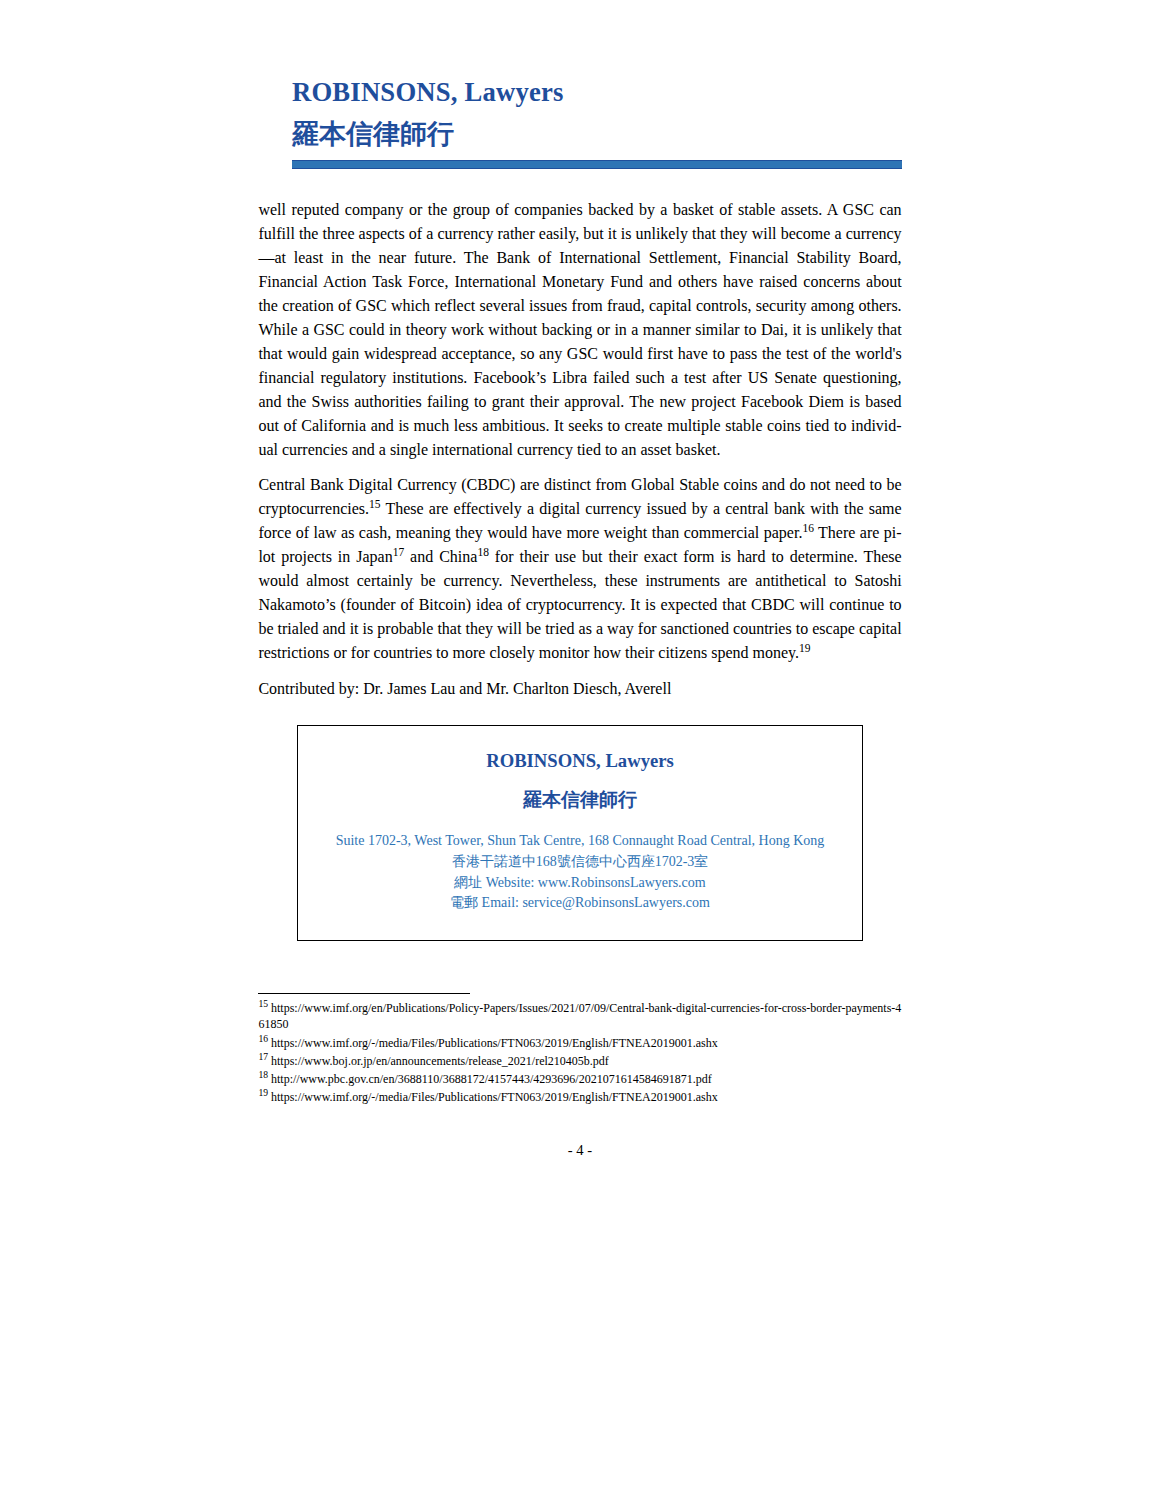ROBINSONS, Lawyers
羅本信律師行
well reputed company or the group of companies backed by a basket of stable assets. A GSC can fulfill the three aspects of a currency rather easily, but it is unlikely that they will become a currency—at least in the near future. The Bank of International Settlement, Financial Stability Board, Financial Action Task Force, International Monetary Fund and others have raised concerns about the creation of GSC which reflect several issues from fraud, capital controls, security among others. While a GSC could in theory work without backing or in a manner similar to Dai, it is unlikely that that would gain widespread acceptance, so any GSC would first have to pass the test of the world's financial regulatory institutions. Facebook’s Libra failed such a test after US Senate questioning, and the Swiss authorities failing to grant their approval. The new project Facebook Diem is based out of California and is much less ambitious. It seeks to create multiple stable coins tied to individual currencies and a single international currency tied to an asset basket.
Central Bank Digital Currency (CBDC) are distinct from Global Stable coins and do not need to be cryptocurrencies.15 These are effectively a digital currency issued by a central bank with the same force of law as cash, meaning they would have more weight than commercial paper.16 There are pilot projects in Japan17 and China18 for their use but their exact form is hard to determine. These would almost certainly be currency. Nevertheless, these instruments are antithetical to Satoshi Nakamoto’s (founder of Bitcoin) idea of cryptocurrency. It is expected that CBDC will continue to be trialed and it is probable that they will be tried as a way for sanctioned countries to escape capital restrictions or for countries to more closely monitor how their citizens spend money.19
Contributed by: Dr. James Lau and Mr. Charlton Diesch, Averell
ROBINSONS, Lawyers
羅本信律師行
Suite 1702-3, West Tower, Shun Tak Centre, 168 Connaught Road Central, Hong Kong
香港干諾道中168號信德中心西座1702-3室
網址 Website: www.RobinsonsLawyers.com
電郵 Email: service@RobinsonsLawyers.com
15 https://www.imf.org/en/Publications/Policy-Papers/Issues/2021/07/09/Central-bank-digital-currencies-for-cross-border-payments-461850
16 https://www.imf.org/-/media/Files/Publications/FTN063/2019/English/FTNEA2019001.ashx
17 https://www.boj.or.jp/en/announcements/release_2021/rel210405b.pdf
18 http://www.pbc.gov.cn/en/3688110/3688172/4157443/4293696/2021071614584691871.pdf
19 https://www.imf.org/-/media/Files/Publications/FTN063/2019/English/FTNEA2019001.ashx
- 4 -